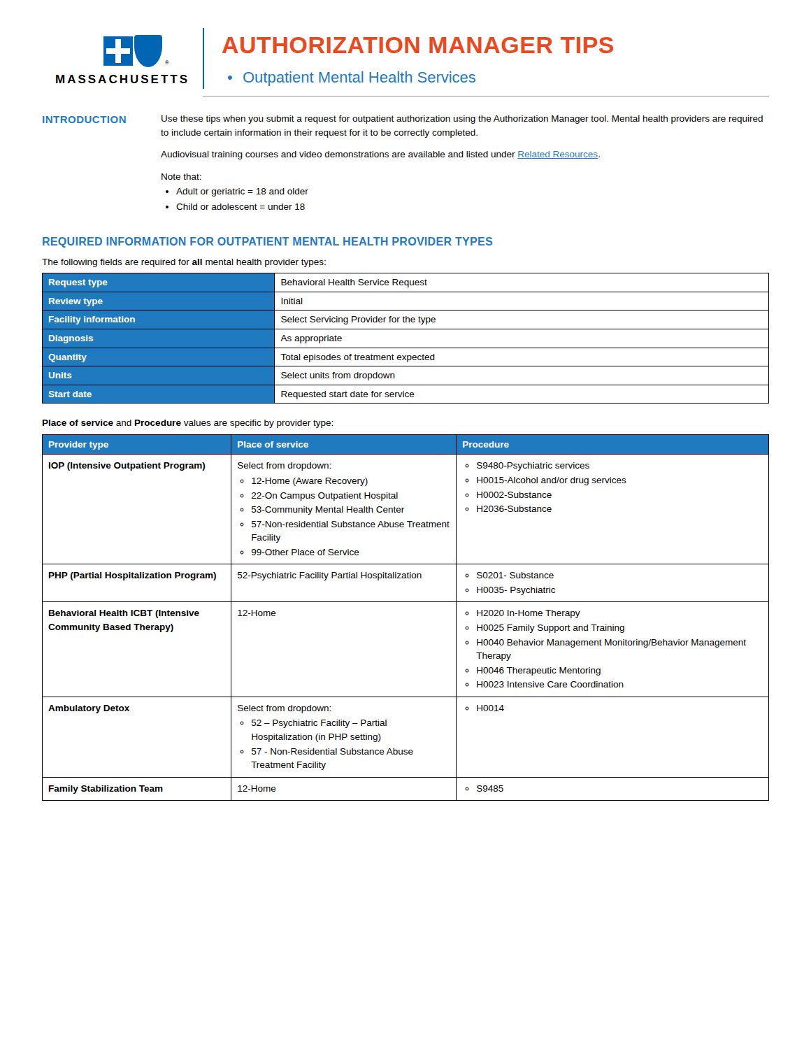MASSACHUSETTS
AUTHORIZATION MANAGER TIPS
Outpatient Mental Health Services
Introduction
Use these tips when you submit a request for outpatient authorization using the Authorization Manager tool. Mental health providers are required to include certain information in their request for it to be correctly completed.
Audiovisual training courses and video demonstrations are available and listed under Related Resources.
Note that:
Adult or geriatric = 18 and older
Child or adolescent = under 18
Required information for outpatient mental health provider types
The following fields are required for all mental health provider types:
| Request type | Behavioral Health Service Request |
| Review type | Initial |
| Facility information | Select Servicing Provider for the type |
| Diagnosis | As appropriate |
| Quantity | Total episodes of treatment expected |
| Units | Select units from dropdown |
| Start date | Requested start date for service |
Place of service and Procedure values are specific by provider type:
| Provider type | Place of service | Procedure |
| --- | --- | --- |
| IOP (Intensive Outpatient Program) | Select from dropdown: 12-Home (Aware Recovery) 22-On Campus Outpatient Hospital 53-Community Mental Health Center 57-Non-residential Substance Abuse Treatment Facility 99-Other Place of Service | S9480-Psychiatric services H0015-Alcohol and/or drug services H0002-Substance H2036-Substance |
| PHP (Partial Hospitalization Program) | 52-Psychiatric Facility Partial Hospitalization | S0201- Substance H0035- Psychiatric |
| Behavioral Health ICBT (Intensive Community Based Therapy) | 12-Home | H2020 In-Home Therapy H0025 Family Support and Training H0040 Behavior Management Monitoring/Behavior Management Therapy H0046 Therapeutic Mentoring H0023 Intensive Care Coordination |
| Ambulatory Detox | Select from dropdown: 52 – Psychiatric Facility – Partial Hospitalization (in PHP setting) 57 - Non-Residential Substance Abuse Treatment Facility | H0014 |
| Family Stabilization Team | 12-Home | S9485 |